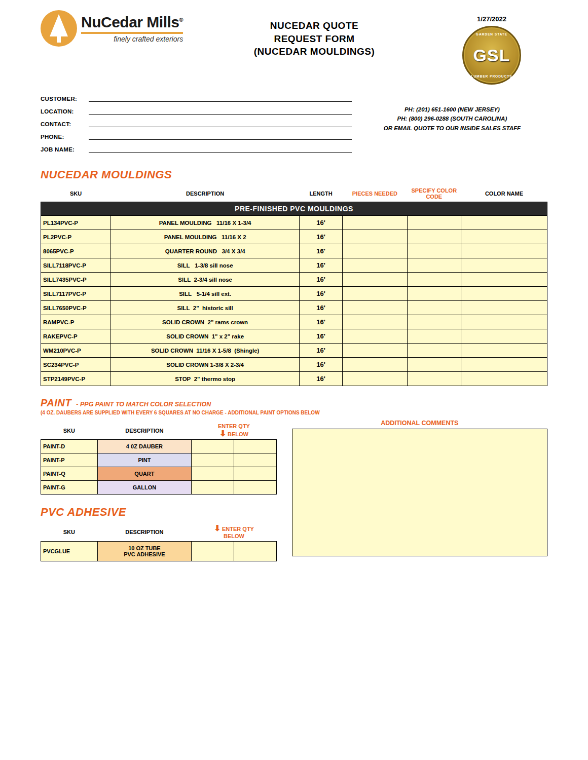NuCedar Mills®
finely crafted exteriors
NUCEDAR QUOTE
REQUEST FORM
(NUCEDAR MOULDINGS)
1/27/2022
GARDEN STATE
GSL
LUMBER PRODUCTS
CUSTOMER:
LOCATION:
CONTACT:
PHONE:
JOB NAME:
PH: (201) 651-1600 (NEW JERSEY)
PH: (800) 296-0288 (SOUTH CAROLINA)
OR EMAIL QUOTE TO OUR INSIDE SALES STAFF
NUCEDAR MOULDINGS
| SKU | DESCRIPTION | LENGTH | PIECES NEEDED | SPECIFY COLOR CODE | COLOR NAME |
| --- | --- | --- | --- | --- | --- |
| PRE-FINISHED PVC MOULDINGS |
| PL134PVC-P | PANEL MOULDING 11/16 X 1-3/4 | 16' | | | |
| PL2PVC-P | PANEL MOULDING 11/16 X 2 | 16' | | | |
| 8065PVC-P | QUARTER ROUND 3/4 X 3/4 | 16' | | | |
| SILL7118PVC-P | SILL 1-3/8 sill nose | 16' | | | |
| SILL7435PVC-P | SILL 2-3/4 sill nose | 16' | | | |
| SILL7117PVC-P | SILL 5-1/4 sill ext. | 16' | | | |
| SILL7650PVC-P | SILL 2" historic sill | 16' | | | |
| RAMPVC-P | SOLID CROWN 2" rams crown | 16' | | | |
| RAKEPVC-P | SOLID CROWN 1" x 2" rake | 16' | | | |
| WM210PVC-P | SOLID CROWN 11/16 X 1-5/8 (Shingle) | 16' | | | |
| SC234PVC-P | SOLID CROWN 1-3/8 X 2-3/4 | 16' | | | |
| STP2149PVC-P | STOP 2" thermo stop | 16' | | | |
PAINT - PPG PAINT TO MATCH COLOR SELECTION
(4 OZ. DAUBERS ARE SUPPLIED WITH EVERY 6 SQUARES AT NO CHARGE - ADDITIONAL PAINT OPTIONS BELOW
| SKU | DESCRIPTION | ENTER QTY ⬇ BELOW |
| --- | --- | --- |
| PAINT-D | 4 0Z DAUBER | | |
| PAINT-P | PINT | | |
| PAINT-Q | QUART | | |
| PAINT-G | GALLON | | |
PVC ADHESIVE
| SKU | DESCRIPTION | ⬇ ENTER QTY BELOW |
| --- | --- | --- |
| PVCGLUE | 10 OZ TUBE PVC ADHESIVE | | |
ADDITIONAL COMMENTS